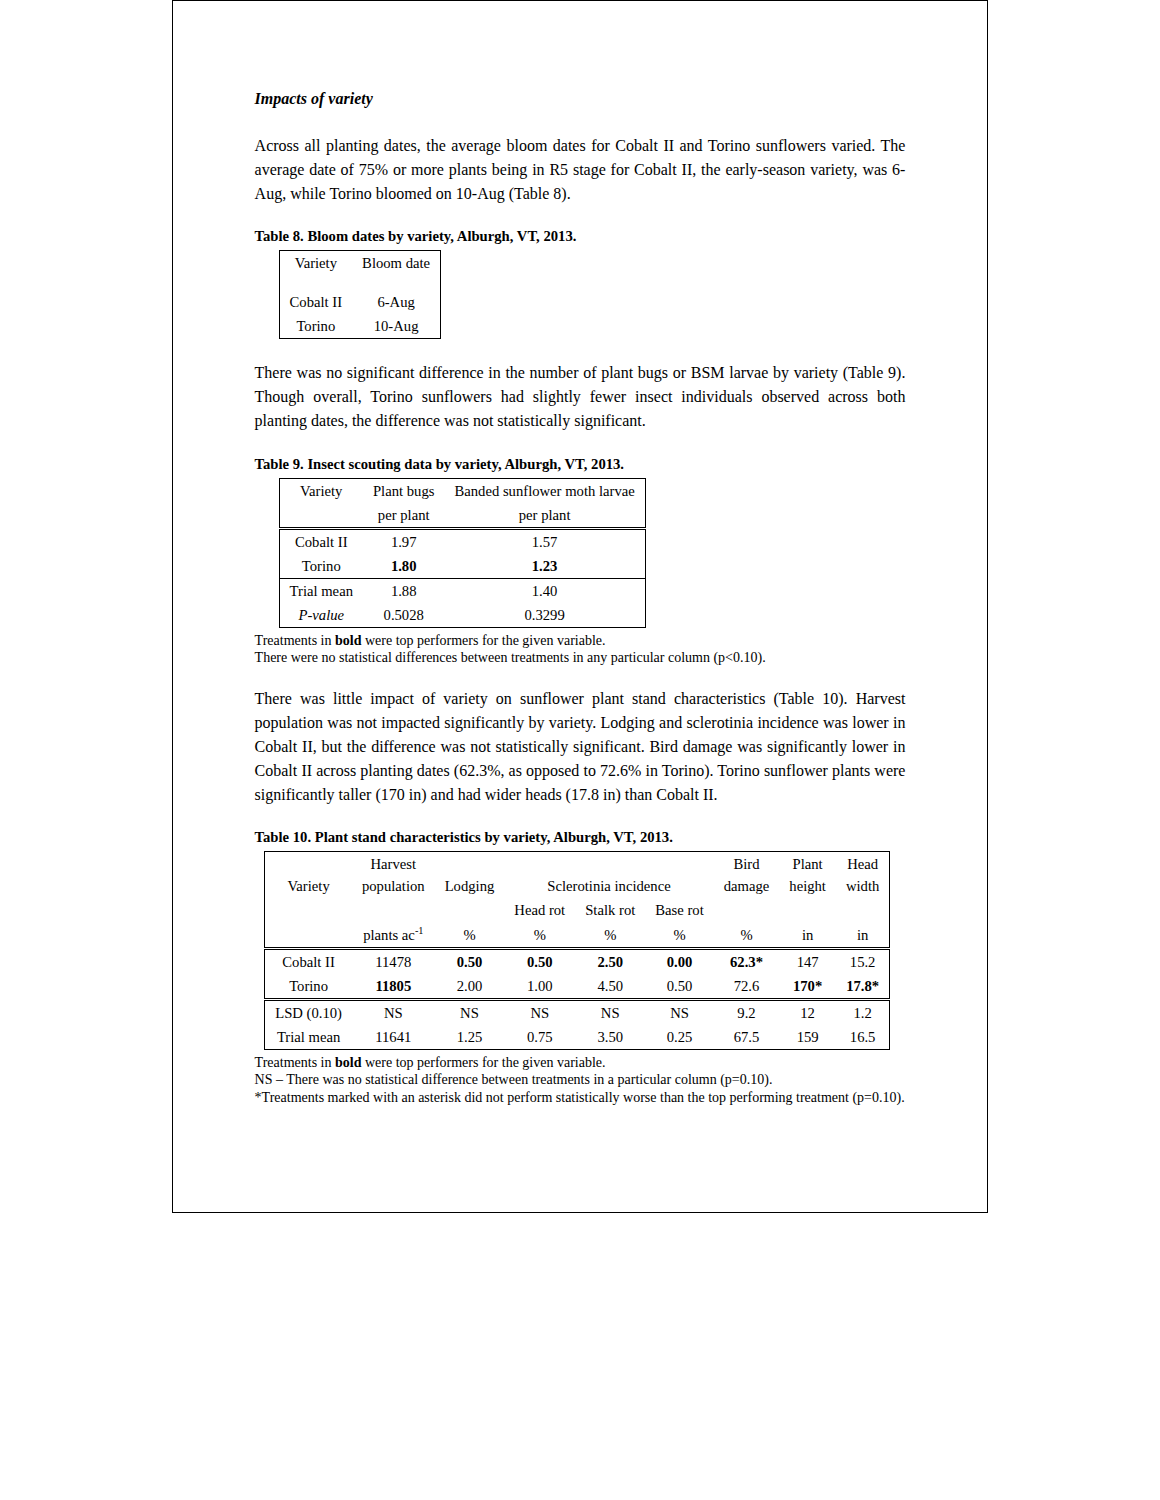Impacts of variety
Across all planting dates, the average bloom dates for Cobalt II and Torino sunflowers varied. The average date of 75% or more plants being in R5 stage for Cobalt II, the early-season variety, was 6-Aug, while Torino bloomed on 10-Aug (Table 8).
Table 8. Bloom dates by variety, Alburgh, VT, 2013.
| Variety | Bloom date |
| --- | --- |
| Cobalt II | 6-Aug |
| Torino | 10-Aug |
There was no significant difference in the number of plant bugs or BSM larvae by variety (Table 9). Though overall, Torino sunflowers had slightly fewer insect individuals observed across both planting dates, the difference was not statistically significant.
Table 9. Insect scouting data by variety, Alburgh, VT, 2013.
| Variety | Plant bugs | Banded sunflower moth larvae |
| --- | --- | --- |
| | per plant | per plant |
| Cobalt II | 1.97 | 1.57 |
| Torino | 1.80 | 1.23 |
| Trial mean | 1.88 | 1.40 |
| P-value | 0.5028 | 0.3299 |
Treatments in bold were top performers for the given variable.
There were no statistical differences between treatments in any particular column (p<0.10).
There was little impact of variety on sunflower plant stand characteristics (Table 10). Harvest population was not impacted significantly by variety. Lodging and sclerotinia incidence was lower in Cobalt II, but the difference was not statistically significant. Bird damage was significantly lower in Cobalt II across planting dates (62.3%, as opposed to 72.6% in Torino). Torino sunflower plants were significantly taller (170 in) and had wider heads (17.8 in) than Cobalt II.
Table 10. Plant stand characteristics by variety, Alburgh, VT, 2013.
| Variety | Harvest population | Lodging | Sclerotinia incidence | Bird damage | Plant height | Head width |
| --- | --- | --- | --- | --- | --- | --- |
| | | | Head rot | Stalk rot | Base rot | | | |
| | plants ac -1 | % | % | % | % | % | in | in |
| Cobalt II | 11478 | 0.50 | 0.50 | 2.50 | 0.00 | 62.3* | 147 | 15.2 |
| Torino | 11805 | 2.00 | 1.00 | 4.50 | 0.50 | 72.6 | 170* | 17.8* |
| LSD (0.10) | NS | NS | NS | NS | NS | 9.2 | 12 | 1.2 |
| Trial mean | 11641 | 1.25 | 0.75 | 3.50 | 0.25 | 67.5 | 159 | 16.5 |
Treatments in bold were top performers for the given variable.
NS – There was no statistical difference between treatments in a particular column (p=0.10).
*Treatments marked with an asterisk did not perform statistically worse than the top performing treatment (p=0.10).